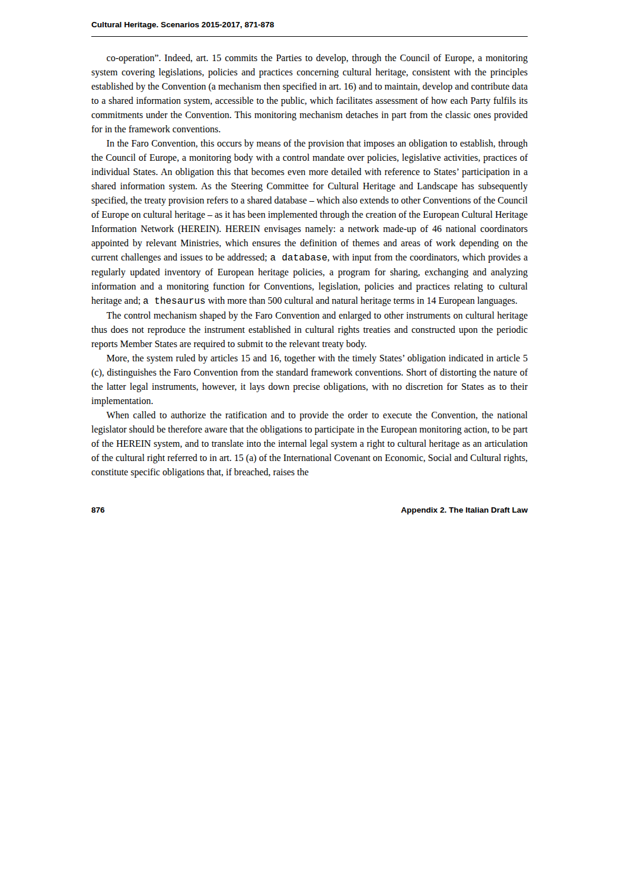Cultural Heritage. Scenarios 2015-2017, 871-878
co-operation”. Indeed, art. 15 commits the Parties to develop, through the Council of Europe, a monitoring system covering legislations, policies and practices concerning cultural heritage, consistent with the principles established by the Convention (a mechanism then specified in art. 16) and to maintain, develop and contribute data to a shared information system, accessible to the public, which facilitates assessment of how each Party fulfils its commitments under the Convention. This monitoring mechanism detaches in part from the classic ones provided for in the framework conventions.
In the Faro Convention, this occurs by means of the provision that imposes an obligation to establish, through the Council of Europe, a monitoring body with a control mandate over policies, legislative activities, practices of individual States. An obligation this that becomes even more detailed with reference to States’ participation in a shared information system. As the Steering Committee for Cultural Heritage and Landscape has subsequently specified, the treaty provision refers to a shared database – which also extends to other Conventions of the Council of Europe on cultural heritage – as it has been implemented through the creation of the European Cultural Heritage Information Network (HEREIN). HEREIN envisages namely: a network made-up of 46 national coordinators appointed by relevant Ministries, which ensures the definition of themes and areas of work depending on the current challenges and issues to be addressed; a database, with input from the coordinators, which provides a regularly updated inventory of European heritage policies, a program for sharing, exchanging and analyzing information and a monitoring function for Conventions, legislation, policies and practices relating to cultural heritage and; a thesaurus with more than 500 cultural and natural heritage terms in 14 European languages.
The control mechanism shaped by the Faro Convention and enlarged to other instruments on cultural heritage thus does not reproduce the instrument established in cultural rights treaties and constructed upon the periodic reports Member States are required to submit to the relevant treaty body.
More, the system ruled by articles 15 and 16, together with the timely States’ obligation indicated in article 5 (c), distinguishes the Faro Convention from the standard framework conventions. Short of distorting the nature of the latter legal instruments, however, it lays down precise obligations, with no discretion for States as to their implementation.
When called to authorize the ratification and to provide the order to execute the Convention, the national legislator should be therefore aware that the obligations to participate in the European monitoring action, to be part of the HEREIN system, and to translate into the internal legal system a right to cultural heritage as an articulation of the cultural right referred to in art. 15 (a) of the International Covenant on Economic, Social and Cultural rights, constitute specific obligations that, if breached, raises the
876 Appendix 2. The Italian Draft Law